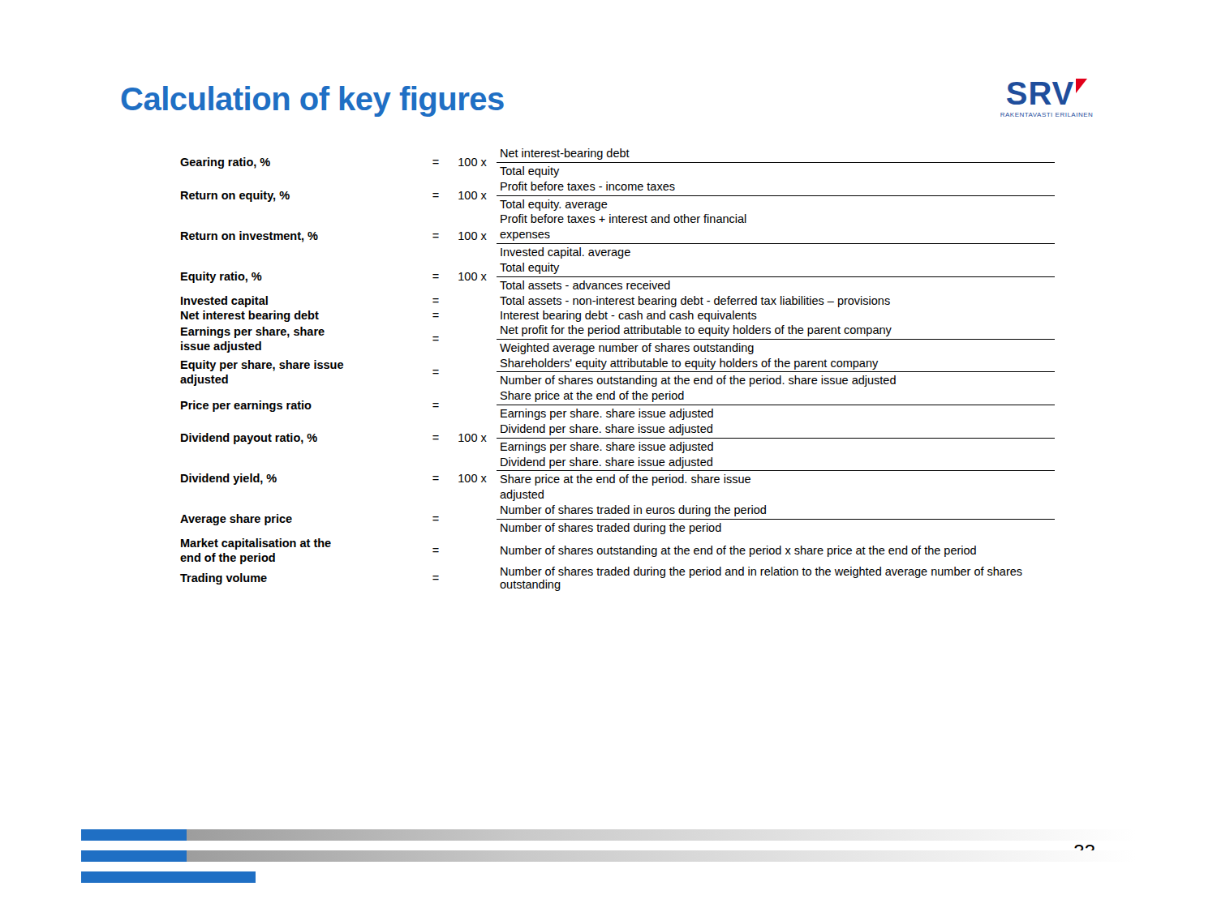Calculation of key figures
SRV
RAKENTAVASTI ERILAINEN
| Gearing ratio, % | = | 100 x | Net interest-bearing debt Total equity |
| Return on equity, % | = | 100 x | Profit before taxes - income taxes Total equity. average |
| Return on investment, % | = | 100 x | Profit before taxes + interest and other financial expenses Invested capital. average |
| Equity ratio, % | = | 100 x | Total equity Total assets - advances received |
| Invested capital | = | | Total assets - non-interest bearing debt - deferred tax liabilities – provisions |
| Net interest bearing debt | = | | Interest bearing debt - cash and cash equivalents |
| Earnings per share, share issue adjusted | = | | Net profit for the period attributable to equity holders of the parent company Weighted average number of shares outstanding |
| Equity per share, share issue adjusted | = | | Shareholders' equity attributable to equity holders of the parent company Number of shares outstanding at the end of the period. share issue adjusted |
| Price per earnings ratio | = | | Share price at the end of the period Earnings per share. share issue adjusted |
| Dividend payout ratio, % | = | 100 x | Dividend per share. share issue adjusted Earnings per share. share issue adjusted |
| Dividend yield, % | = | 100 x | Dividend per share. share issue adjusted Share price at the end of the period. share issue adjusted |
| Average share price | = | | Number of shares traded in euros during the period Number of shares traded during the period |
| Market capitalisation at the end of the period | = | | Number of shares outstanding at the end of the period x share price at the end of the period |
| Trading volume | = | | Number of shares traded during the period and in relation to the weighted average number of shares outstanding |
33